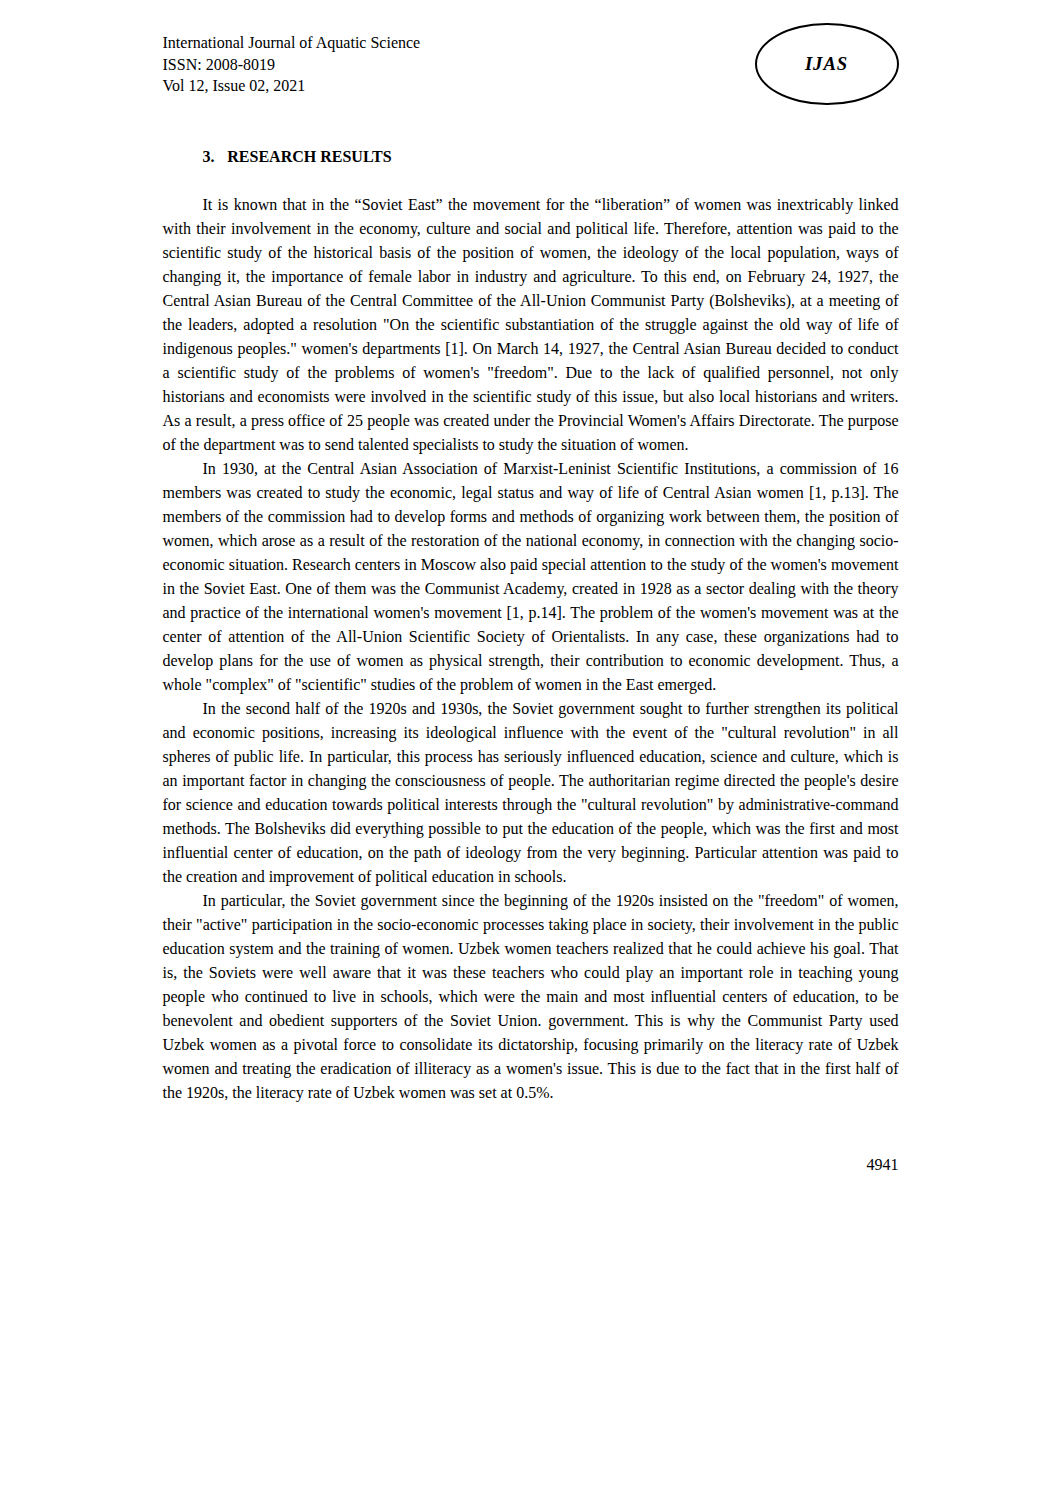International Journal of Aquatic Science
ISSN: 2008-8019
Vol 12, Issue 02, 2021
IJAS
3. RESEARCH RESULTS
It is known that in the “Soviet East” the movement for the “liberation” of women was inextricably linked with their involvement in the economy, culture and social and political life. Therefore, attention was paid to the scientific study of the historical basis of the position of women, the ideology of the local population, ways of changing it, the importance of female labor in industry and agriculture. To this end, on February 24, 1927, the Central Asian Bureau of the Central Committee of the All-Union Communist Party (Bolsheviks), at a meeting of the leaders, adopted a resolution "On the scientific substantiation of the struggle against the old way of life of indigenous peoples." women's departments [1]. On March 14, 1927, the Central Asian Bureau decided to conduct a scientific study of the problems of women's "freedom". Due to the lack of qualified personnel, not only historians and economists were involved in the scientific study of this issue, but also local historians and writers. As a result, a press office of 25 people was created under the Provincial Women's Affairs Directorate. The purpose of the department was to send talented specialists to study the situation of women.
In 1930, at the Central Asian Association of Marxist-Leninist Scientific Institutions, a commission of 16 members was created to study the economic, legal status and way of life of Central Asian women [1, p.13]. The members of the commission had to develop forms and methods of organizing work between them, the position of women, which arose as a result of the restoration of the national economy, in connection with the changing socio-economic situation. Research centers in Moscow also paid special attention to the study of the women's movement in the Soviet East. One of them was the Communist Academy, created in 1928 as a sector dealing with the theory and practice of the international women's movement [1, p.14]. The problem of the women's movement was at the center of attention of the All-Union Scientific Society of Orientalists. In any case, these organizations had to develop plans for the use of women as physical strength, their contribution to economic development. Thus, a whole "complex" of "scientific" studies of the problem of women in the East emerged.
In the second half of the 1920s and 1930s, the Soviet government sought to further strengthen its political and economic positions, increasing its ideological influence with the event of the "cultural revolution" in all spheres of public life. In particular, this process has seriously influenced education, science and culture, which is an important factor in changing the consciousness of people. The authoritarian regime directed the people's desire for science and education towards political interests through the "cultural revolution" by administrative-command methods. The Bolsheviks did everything possible to put the education of the people, which was the first and most influential center of education, on the path of ideology from the very beginning. Particular attention was paid to the creation and improvement of political education in schools.
In particular, the Soviet government since the beginning of the 1920s insisted on the "freedom" of women, their "active" participation in the socio-economic processes taking place in society, their involvement in the public education system and the training of women. Uzbek women teachers realized that he could achieve his goal. That is, the Soviets were well aware that it was these teachers who could play an important role in teaching young people who continued to live in schools, which were the main and most influential centers of education, to be benevolent and obedient supporters of the Soviet Union. government. This is why the Communist Party used Uzbek women as a pivotal force to consolidate its dictatorship, focusing primarily on the literacy rate of Uzbek women and treating the eradication of illiteracy as a women's issue. This is due to the fact that in the first half of the 1920s, the literacy rate of Uzbek women was set at 0.5%.
4941